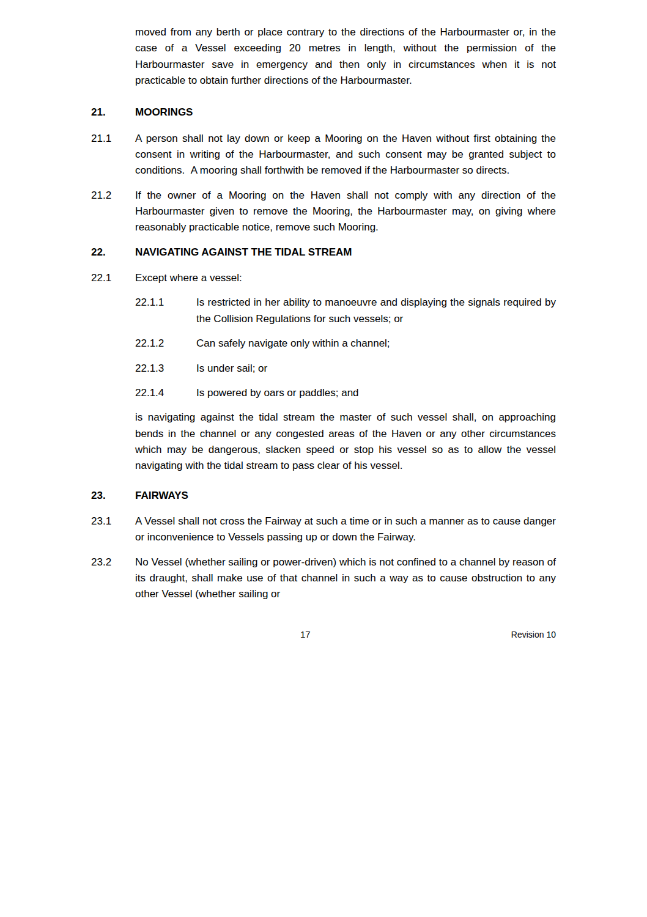moved from any berth or place contrary to the directions of the Harbourmaster or, in the case of a Vessel exceeding 20 metres in length, without the permission of the Harbourmaster save in emergency and then only in circumstances when it is not practicable to obtain further directions of the Harbourmaster.
21. MOORINGS
21.1 A person shall not lay down or keep a Mooring on the Haven without first obtaining the consent in writing of the Harbourmaster, and such consent may be granted subject to conditions. A mooring shall forthwith be removed if the Harbourmaster so directs.
21.2 If the owner of a Mooring on the Haven shall not comply with any direction of the Harbourmaster given to remove the Mooring, the Harbourmaster may, on giving where reasonably practicable notice, remove such Mooring.
22. NAVIGATING AGAINST THE TIDAL STREAM
22.1 Except where a vessel:
22.1.1 Is restricted in her ability to manoeuvre and displaying the signals required by the Collision Regulations for such vessels; or
22.1.2 Can safely navigate only within a channel;
22.1.3 Is under sail; or
22.1.4 Is powered by oars or paddles; and
is navigating against the tidal stream the master of such vessel shall, on approaching bends in the channel or any congested areas of the Haven or any other circumstances which may be dangerous, slacken speed or stop his vessel so as to allow the vessel navigating with the tidal stream to pass clear of his vessel.
23. FAIRWAYS
23.1 A Vessel shall not cross the Fairway at such a time or in such a manner as to cause danger or inconvenience to Vessels passing up or down the Fairway.
23.2 No Vessel (whether sailing or power-driven) which is not confined to a channel by reason of its draught, shall make use of that channel in such a way as to cause obstruction to any other Vessel (whether sailing or
17 Revision 10